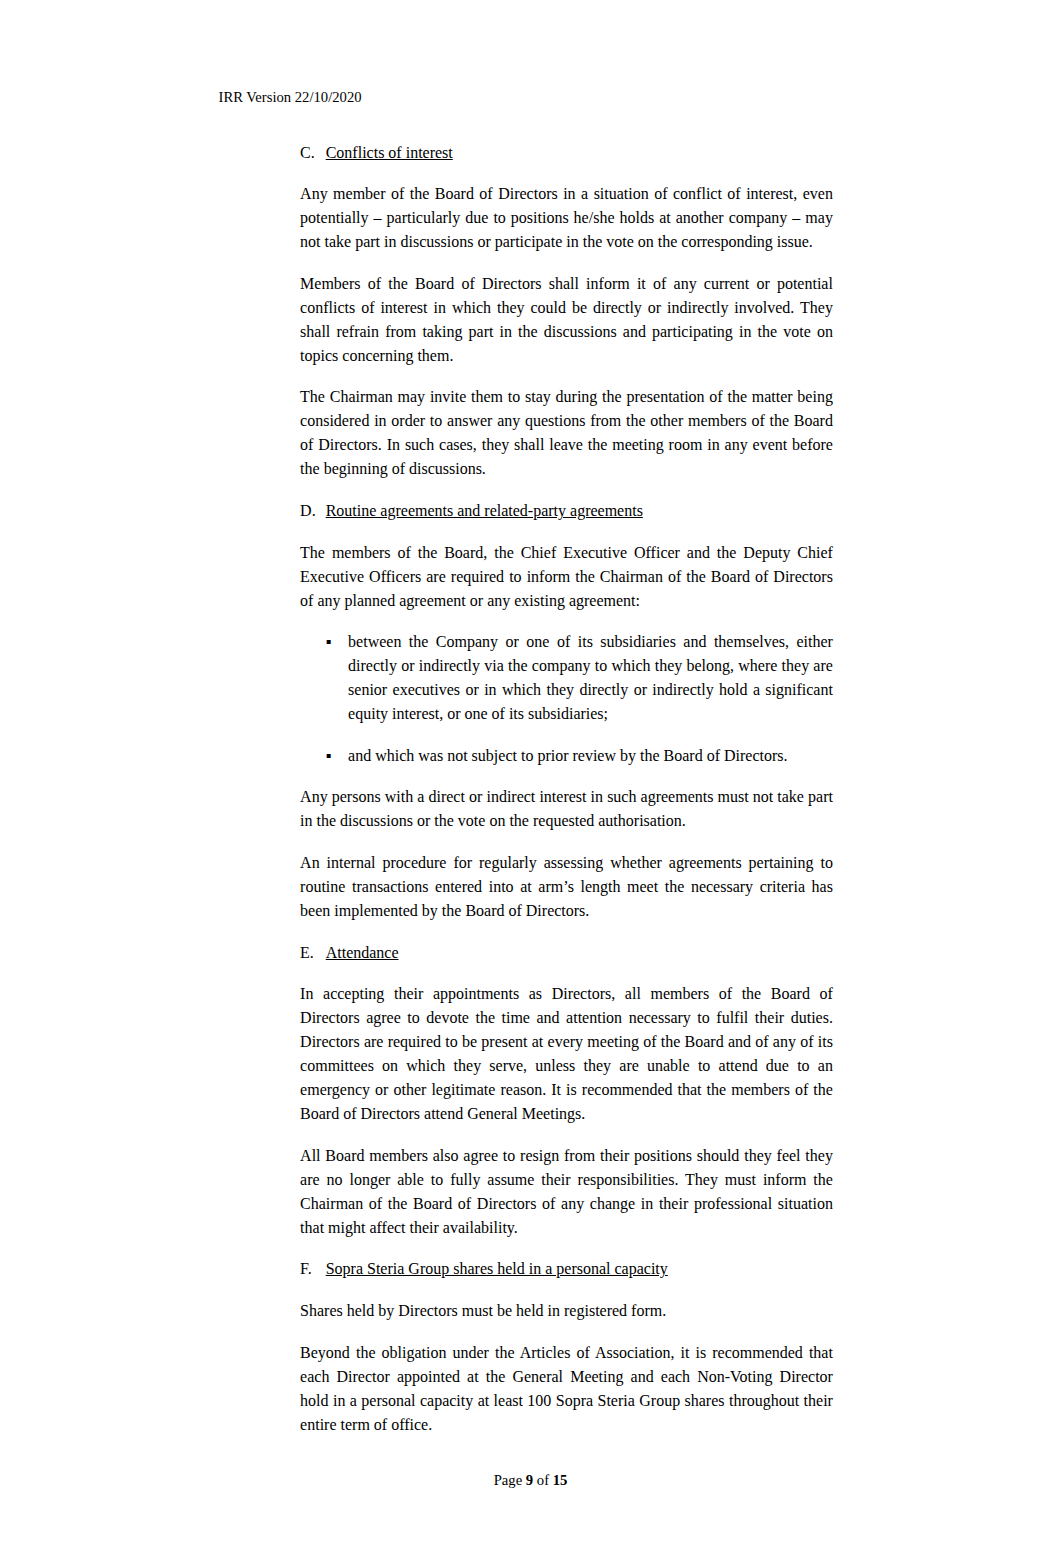IRR Version 22/10/2020
C. Conflicts of interest
Any member of the Board of Directors in a situation of conflict of interest, even potentially – particularly due to positions he/she holds at another company – may not take part in discussions or participate in the vote on the corresponding issue.
Members of the Board of Directors shall inform it of any current or potential conflicts of interest in which they could be directly or indirectly involved. They shall refrain from taking part in the discussions and participating in the vote on topics concerning them.
The Chairman may invite them to stay during the presentation of the matter being considered in order to answer any questions from the other members of the Board of Directors. In such cases, they shall leave the meeting room in any event before the beginning of discussions.
D. Routine agreements and related-party agreements
The members of the Board, the Chief Executive Officer and the Deputy Chief Executive Officers are required to inform the Chairman of the Board of Directors of any planned agreement or any existing agreement:
between the Company or one of its subsidiaries and themselves, either directly or indirectly via the company to which they belong, where they are senior executives or in which they directly or indirectly hold a significant equity interest, or one of its subsidiaries;
and which was not subject to prior review by the Board of Directors.
Any persons with a direct or indirect interest in such agreements must not take part in the discussions or the vote on the requested authorisation.
An internal procedure for regularly assessing whether agreements pertaining to routine transactions entered into at arm’s length meet the necessary criteria has been implemented by the Board of Directors.
E. Attendance
In accepting their appointments as Directors, all members of the Board of Directors agree to devote the time and attention necessary to fulfil their duties. Directors are required to be present at every meeting of the Board and of any of its committees on which they serve, unless they are unable to attend due to an emergency or other legitimate reason. It is recommended that the members of the Board of Directors attend General Meetings.
All Board members also agree to resign from their positions should they feel they are no longer able to fully assume their responsibilities. They must inform the Chairman of the Board of Directors of any change in their professional situation that might affect their availability.
F. Sopra Steria Group shares held in a personal capacity
Shares held by Directors must be held in registered form.
Beyond the obligation under the Articles of Association, it is recommended that each Director appointed at the General Meeting and each Non-Voting Director hold in a personal capacity at least 100 Sopra Steria Group shares throughout their entire term of office.
Page 9 of 15